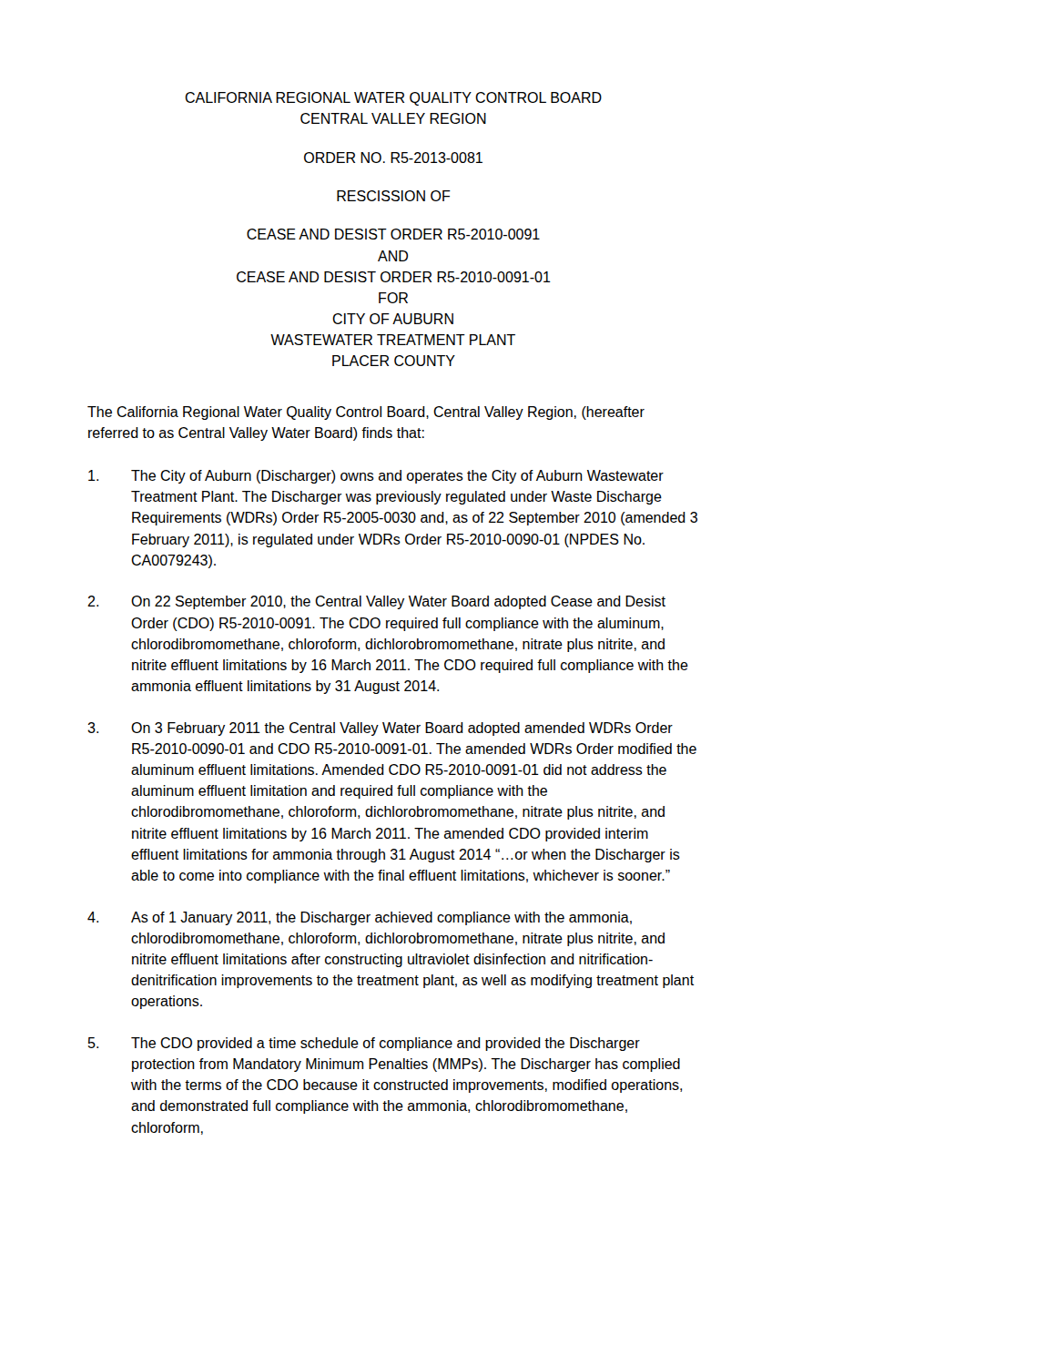CALIFORNIA REGIONAL WATER QUALITY CONTROL BOARD
CENTRAL VALLEY REGION
ORDER NO. R5-2013-0081
RESCISSION OF
CEASE AND DESIST ORDER R5-2010-0091
AND
CEASE AND DESIST ORDER R5-2010-0091-01
FOR
CITY OF AUBURN
WASTEWATER TREATMENT PLANT
PLACER COUNTY
The California Regional Water Quality Control Board, Central Valley Region, (hereafter referred to as Central Valley Water Board) finds that:
The City of Auburn (Discharger) owns and operates the City of Auburn Wastewater Treatment Plant. The Discharger was previously regulated under Waste Discharge Requirements (WDRs) Order R5-2005-0030 and, as of 22 September 2010 (amended 3 February 2011), is regulated under WDRs Order R5-2010-0090-01 (NPDES No. CA0079243).
On 22 September 2010, the Central Valley Water Board adopted Cease and Desist Order (CDO) R5-2010-0091. The CDO required full compliance with the aluminum, chlorodibromomethane, chloroform, dichlorobromomethane, nitrate plus nitrite, and nitrite effluent limitations by 16 March 2011. The CDO required full compliance with the ammonia effluent limitations by 31 August 2014.
On 3 February 2011 the Central Valley Water Board adopted amended WDRs Order R5-2010-0090-01 and CDO R5-2010-0091-01. The amended WDRs Order modified the aluminum effluent limitations. Amended CDO R5-2010-0091-01 did not address the aluminum effluent limitation and required full compliance with the chlorodibromomethane, chloroform, dichlorobromomethane, nitrate plus nitrite, and nitrite effluent limitations by 16 March 2011. The amended CDO provided interim effluent limitations for ammonia through 31 August 2014 “…or when the Discharger is able to come into compliance with the final effluent limitations, whichever is sooner.”
As of 1 January 2011, the Discharger achieved compliance with the ammonia, chlorodibromomethane, chloroform, dichlorobromomethane, nitrate plus nitrite, and nitrite effluent limitations after constructing ultraviolet disinfection and nitrification-denitrification improvements to the treatment plant, as well as modifying treatment plant operations.
The CDO provided a time schedule of compliance and provided the Discharger protection from Mandatory Minimum Penalties (MMPs). The Discharger has complied with the terms of the CDO because it constructed improvements, modified operations, and demonstrated full compliance with the ammonia, chlorodibromomethane, chloroform,